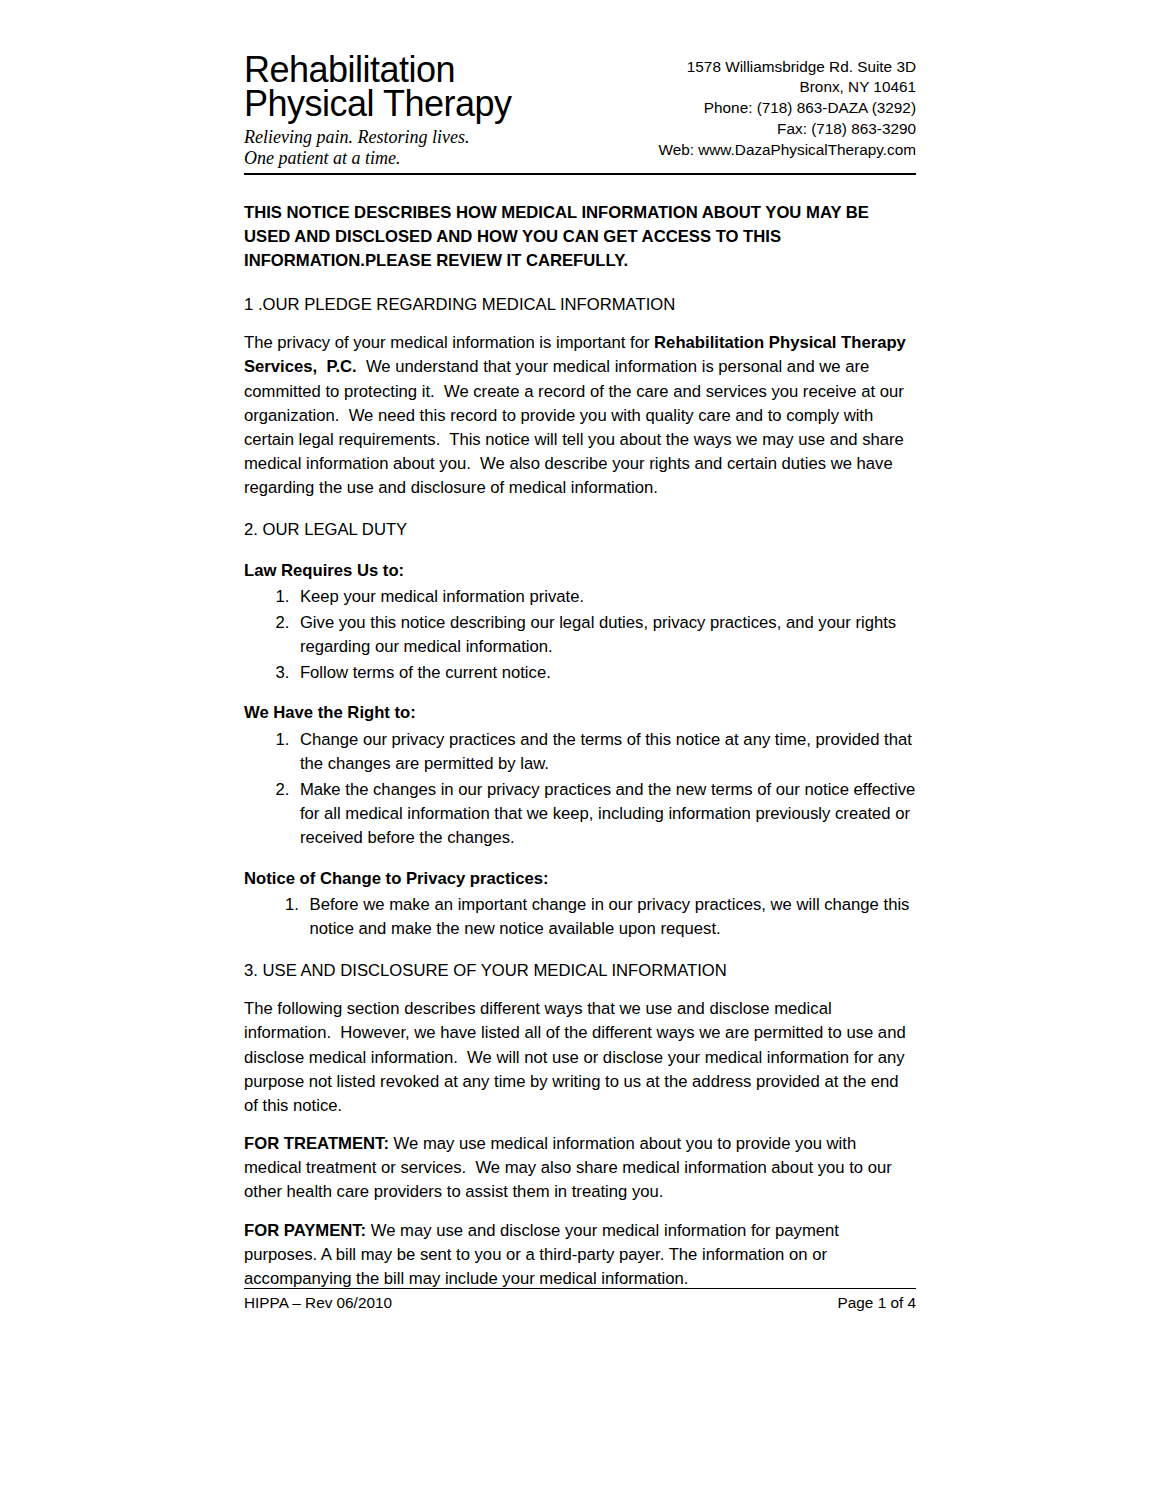RehabilitationPhysical Therapy
Relieving pain. Restoring lives.
One patient at a time.
1578 Williamsbridge Rd. Suite 3D
Bronx, NY 10461
Phone: (718) 863-DAZA (3292)
Fax: (718) 863-3290
Web: www.DazaPhysicalTherapy.com
This notice describes how medical information about you may be used and disclosed and how you can get access to this information.Please review it carefully.
1 .Our Pledge Regarding Medical Information
The privacy of your medical information is important for Rehabilitation Physical Therapy Services, P.C. We understand that your medical information is personal and we are committed to protecting it. We create a record of the care and services you receive at our organization. We need this record to provide you with quality care and to comply with certain legal requirements. This notice will tell you about the ways we may use and share medical information about you. We also describe your rights and certain duties we have regarding the use and disclosure of medical information.
2. Our Legal Duty
Law Requires Us to:
Keep your medical information private.
Give you this notice describing our legal duties, privacy practices, and your rights regarding our medical information.
Follow terms of the current notice.
We Have the Right to:
Change our privacy practices and the terms of this notice at any time, provided that the changes are permitted by law.
Make the changes in our privacy practices and the new terms of our notice effective for all medical information that we keep, including information previously created or received before the changes.
Notice of Change to Privacy practices:
Before we make an important change in our privacy practices, we will change this notice and make the new notice available upon request.
3. Use and Disclosure of Your Medical Information
The following section describes different ways that we use and disclose medical information. However, we have listed all of the different ways we are permitted to use and disclose medical information. We will not use or disclose your medical information for any purpose not listed revoked at any time by writing to us at the address provided at the end of this notice.
FOR TREATMENT: We may use medical information about you to provide you with medical treatment or services. We may also share medical information about you to our other health care providers to assist them in treating you.
FOR PAYMENT: We may use and disclose your medical information for payment purposes. A bill may be sent to you or a third-party payer. The information on or accompanying the bill may include your medical information.
HIPPA – Rev 06/2010 Page 1 of 4